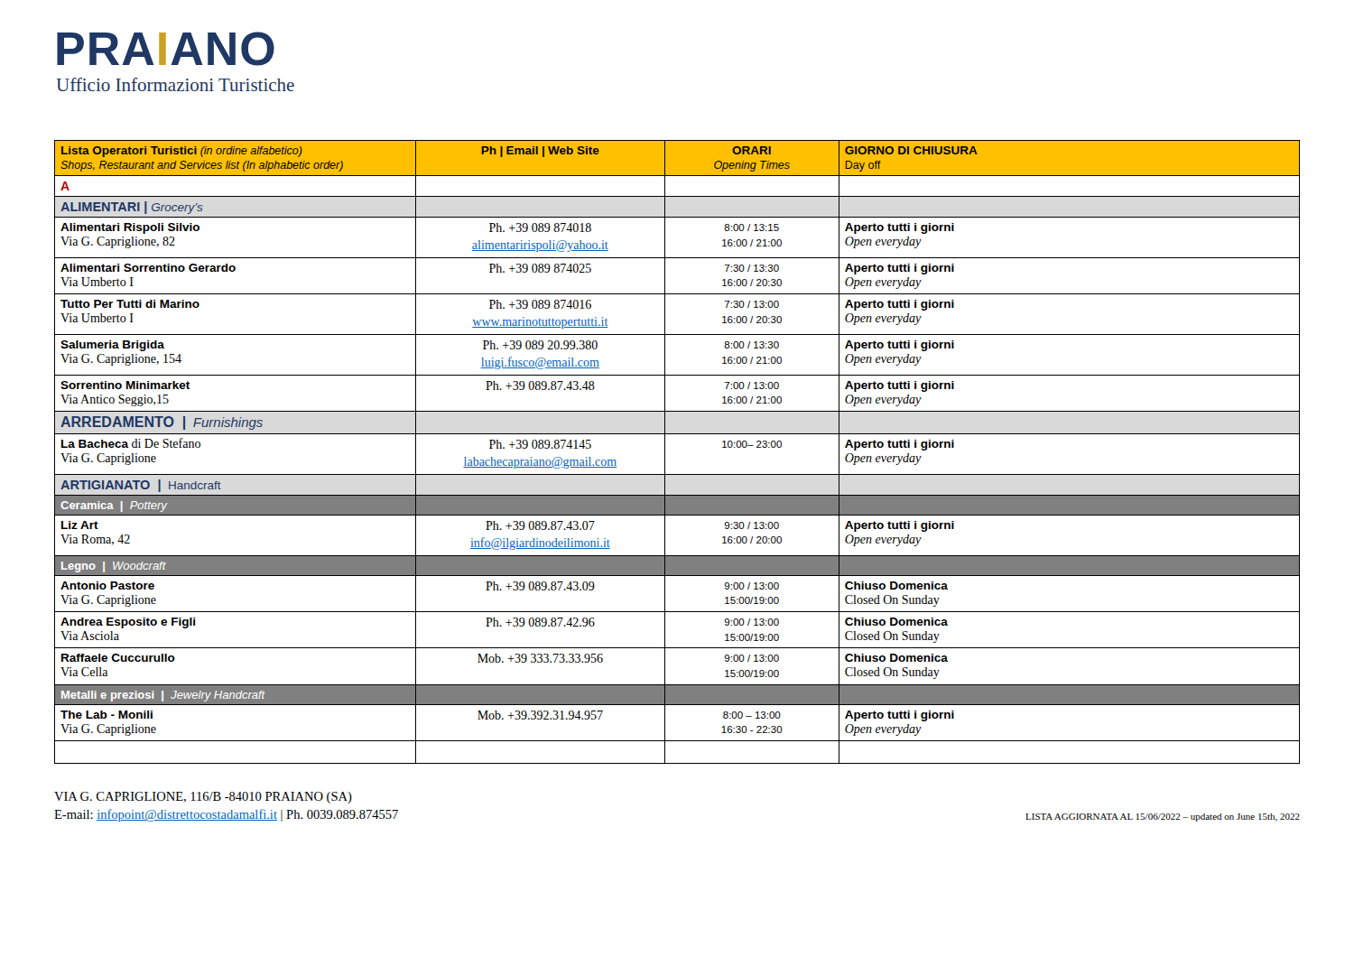PRAIANO
Ufficio Informazioni Turistiche
| Lista Operatori Turistici (in ordine alfabetico) Shops, Restaurant and Services list (In alphabetic order) | Ph / Email / Web Site | ORARI Opening Times | GIORNO DI CHIUSURA Day off |
| --- | --- | --- | --- |
| A | | | |
| ALIMENTARI / Grocery’s | | | |
| Alimentari Rispoli Silvio Via G. Capriglione, 82 | Ph. +39 089 874018 alimentaririspoli@yahoo.it | 8:00 / 13:15 16:00 / 21:00 | Aperto tutti i giorni Open everyday |
| Alimentari Sorrentino Gerardo Via Umberto I | Ph. +39 089 874025 | 7:30 / 13:30 16:00 / 20:30 | Aperto tutti i giorni Open everyday |
| Tutto Per Tutti di Marino Via Umberto I | Ph. +39 089 874016 www.marinotuttopertutti.it | 7:30 / 13:00 16:00 / 20:30 | Aperto tutti i giorni Open everyday |
| Salumeria Brigida Via G. Capriglione, 154 | Ph. +39 089 20.99.380 luigi.fusco@email.com | 8:00 / 13:30 16:00 / 21:00 | Aperto tutti i giorni Open everyday |
| Sorrentino Minimarket Via Antico Seggio,15 | Ph. +39 089.87.43.48 | 7:00 / 13:00 16:00 / 21:00 | Aperto tutti i giorni Open everyday |
| ARREDAMENTO / Furnishings | | | |
| La Bacheca di De Stefano Via G. Capriglione | Ph. +39 089.874145 labachecapraiano@gmail.com | 10:00– 23:00 | Aperto tutti i giorni Open everyday |
| ARTIGIANATO / Handcraft | | | |
| Ceramica / Pottery | | | |
| Liz Art Via Roma, 42 | Ph. +39 089.87.43.07 info@ilgiardinodeilimoni.it | 9:30 / 13:00 16:00 / 20:00 | Aperto tutti i giorni Open everyday |
| Legno / Woodcraft | | | |
| Antonio Pastore Via G. Capriglione | Ph. +39 089.87.43.09 | 9:00 / 13:00 15:00/19:00 | Chiuso Domenica Closed On Sunday |
| Andrea Esposito e Figli Via Asciola | Ph. +39 089.87.42.96 | 9:00 / 13:00 15:00/19:00 | Chiuso Domenica Closed On Sunday |
| Raffaele Cuccurullo Via Cella | Mob. +39 333.73.33.956 | 9:00 / 13:00 15:00/19:00 | Chiuso Domenica Closed On Sunday |
| Metalli e preziosi / Jewelry Handcraft | | | |
| The Lab - Monili Via G. Capriglione | Mob. +39.392.31.94.957 | 8:00 – 13:00 16:30 - 22:30 | Aperto tutti i giorni Open everyday |
VIA G. CAPRIGLIONE, 116/B -84010 PRAIANO (SA)
E-mail: infopoint@distrettocostadamalfi.it | Ph. 0039.089.874557 LISTA AGGIORNATA AL 15/06/2022 – updated on June 15th, 2022